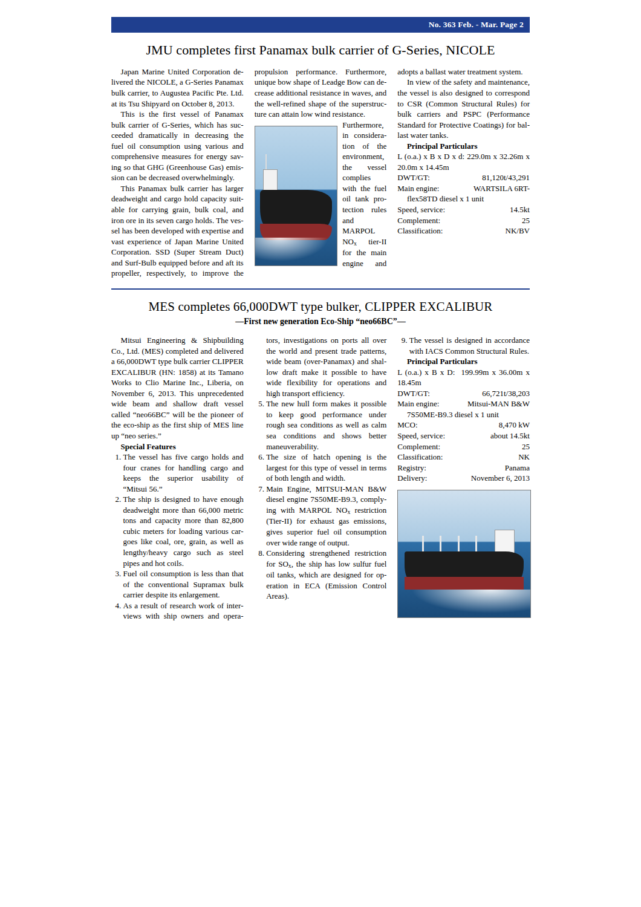No. 363 Feb. - Mar. Page 2
JMU completes first Panamax bulk carrier of G-Series, NICOLE
Japan Marine United Corporation delivered the NICOLE, a G-Series Panamax bulk carrier, to Augustea Pacific Pte. Ltd. at its Tsu Shipyard on October 8, 2013.
This is the first vessel of Panamax bulk carrier of G-Series, which has succeeded dramatically in decreasing the fuel oil consumption using various and comprehensive measures for energy saving so that GHG (Greenhouse Gas) emission can be decreased overwhelmingly.
This Panamax bulk carrier has larger deadweight and cargo hold capacity suitable for carrying grain, bulk coal, and iron ore in its seven cargo holds. The vessel has been developed with expertise and vast experience of Japan Marine United Corporation. SSD (Super Stream Duct) and Surf-Bulb equipped before and aft its propeller, respectively, to improve the propulsion performance. Furthermore, unique bow shape of Leadge Bow can decrease additional resistance in waves, and the well-refined shape of the superstructure can attain low wind resistance.
Furthermore, in consideration of the environment, the vessel complies with the fuel oil tank protection rules and MARPOL NOx tier-II for the main engine and adopts a ballast water treatment system.
In view of the safety and maintenance, the vessel is also designed to correspond to CSR (Common Structural Rules) for bulk carriers and PSPC (Performance Standard for Protective Coatings) for ballast water tanks.
Principal Particulars
L (o.a.) x B x D x d: 229.0m x 32.26m x 20.0m x 14.45m
DWT/GT: 81,120t/43,291
Main engine: WARTSILA 6RT-
flex58TD diesel x 1 unit
Speed, service: 14.5kt
Complement: 25
Classification: NK/BV
MES completes 66,000DWT type bulker, CLIPPER EXCALIBUR
—First new generation Eco-Ship “neo66BC”—
Mitsui Engineering & Shipbuilding Co., Ltd. (MES) completed and delivered a 66,000DWT type bulk carrier CLIPPER EXCALIBUR (HN: 1858) at its Tamano Works to Clio Marine Inc., Liberia, on November 6, 2013. This unprecedented wide beam and shallow draft vessel called “neo66BC” will be the pioneer of the eco-ship as the first ship of MES line up “neo series.”
Special Features
The vessel has five cargo holds and four cranes for handling cargo and keeps the superior usability of “Mitsui 56.”
The ship is designed to have enough deadweight more than 66,000 metric tons and capacity more than 82,800 cubic meters for loading various cargoes like coal, ore, grain, as well as lengthy/heavy cargo such as steel pipes and hot coils.
Fuel oil consumption is less than that of the conventional Supramax bulk carrier despite its enlargement.
As a result of research work of interviews with ship owners and operators, investigations on ports all over the world and present trade patterns, wide beam (over-Panamax) and shallow draft make it possible to have wide flexibility for operations and high transport efficiency.
The new hull form makes it possible to keep good performance under rough sea conditions as well as calm sea conditions and shows better maneuverability.
The size of hatch opening is the largest for this type of vessel in terms of both length and width.
Main Engine, MITSUI-MAN B&W diesel engine 7S50ME-B9.3, complying with MARPOL NOx restriction (Tier-II) for exhaust gas emissions, gives superior fuel oil consumption over wide range of output.
Considering strengthened restriction for SOx, the ship has low sulfur fuel oil tanks, which are designed for operation in ECA (Emission Control Areas).
The vessel is designed in accordance with IACS Common Structural Rules.
Principal Particulars
L (o.a.) x B x D: 199.99m x 36.00m x 18.45m
DWT/GT: 66,721t/38,203
Main engine: Mitsui-MAN B&W
7S50ME-B9.3 diesel x 1 unit
MCO: 8,470 kW
Speed, service: about 14.5kt
Complement: 25
Classification: NK
Registry: Panama
Delivery: November 6, 2013